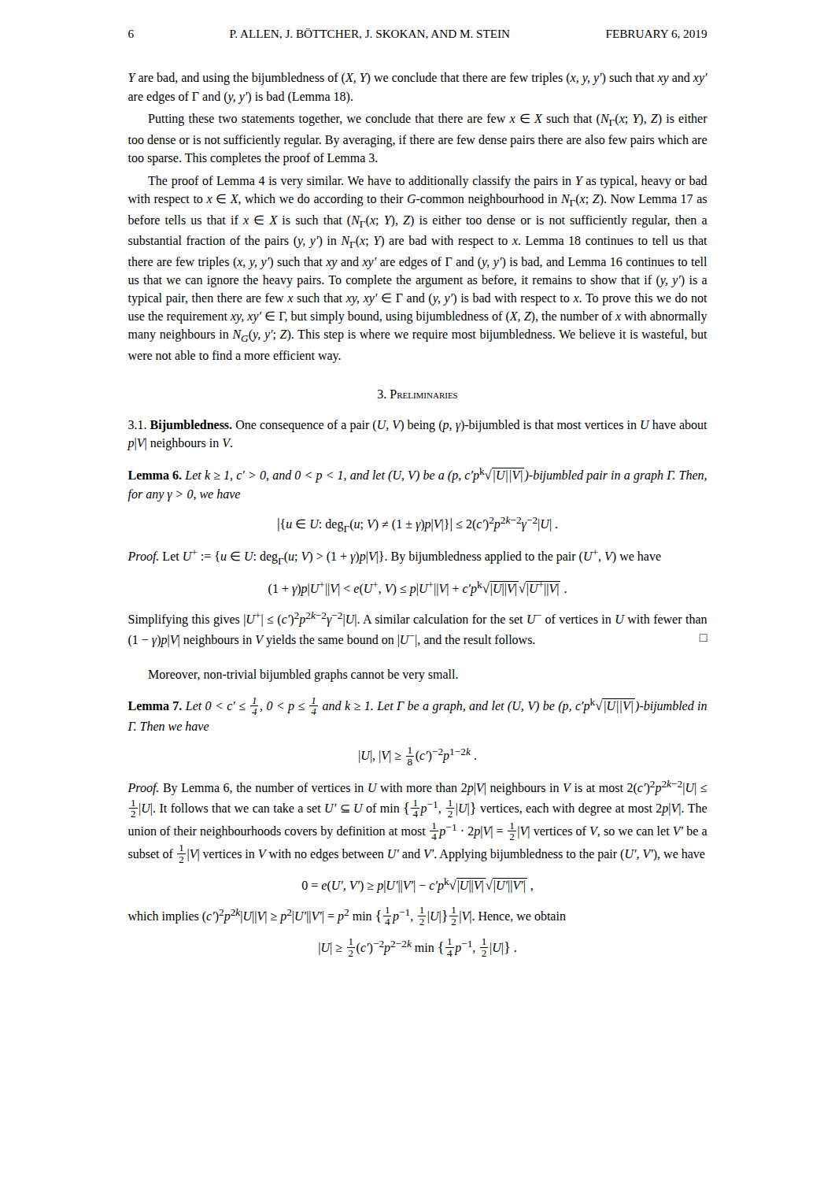6 P. ALLEN, J. BÖTTCHER, J. SKOKAN, AND M. STEIN FEBRUARY 6, 2019
Y are bad, and using the bijumbledness of (X, Y) we conclude that there are few triples (x, y, y′) such that xy and xy′ are edges of Γ and (y, y′) is bad (Lemma 18).
Putting these two statements together, we conclude that there are few x ∈ X such that (NΓ(x; Y), Z) is either too dense or is not sufficiently regular. By averaging, if there are few dense pairs there are also few pairs which are too sparse. This completes the proof of Lemma 3.
The proof of Lemma 4 is very similar. We have to additionally classify the pairs in Y as typical, heavy or bad with respect to x ∈ X, which we do according to their G-common neighbourhood in NΓ(x; Z). Now Lemma 17 as before tells us that if x ∈ X is such that (NΓ(x; Y), Z) is either too dense or is not sufficiently regular, then a substantial fraction of the pairs (y, y′) in NΓ(x; Y) are bad with respect to x. Lemma 18 continues to tell us that there are few triples (x, y, y′) such that xy and xy′ are edges of Γ and (y, y′) is bad, and Lemma 16 continues to tell us that we can ignore the heavy pairs. To complete the argument as before, it remains to show that if (y, y′) is a typical pair, then there are few x such that xy, xy′ ∈ Γ and (y, y′) is bad with respect to x. To prove this we do not use the requirement xy, xy′ ∈ Γ, but simply bound, using bijumbledness of (X, Z), the number of x with abnormally many neighbours in NG(y, y′; Z). This step is where we require most bijumbledness. We believe it is wasteful, but were not able to find a more efficient way.
3. Preliminaries
3.1. Bijumbledness. One consequence of a pair (U, V) being (p, γ)-bijumbled is that most vertices in U have about p|V| neighbours in V.
Lemma 6. Let k ≥ 1, c′ > 0, and 0 < p < 1, and let (U, V) be a (p, c′pk√|U||V|)-bijumbled pair in a graph Γ. Then, for any γ > 0, we have
|{u ∈ U: degΓ(u; V) ≠ (1 ± γ)p|V|}| ≤ 2(c′)2p2k−2γ−2|U| .
Proof. Let U+ := {u ∈ U: degΓ(u; V) > (1 + γ)p|V|}. By bijumbledness applied to the pair (U+, V) we have
(1 + γ)p|U+||V| < e(U+, V) ≤ p|U+||V| + c′pk√|U||V|√|U+||V| .
Simplifying this gives |U+| ≤ (c′)2p2k−2γ−2|U|. A similar calculation for the set U− of vertices in U with fewer than (1 − γ)p|V| neighbours in V yields the same bound on |U−|, and the result follows. □
Moreover, non-trivial bijumbled graphs cannot be very small.
Lemma 7. Let 0 < c′ ≤ 14, 0 < p ≤ 14 and k ≥ 1. Let Γ be a graph, and let (U, V) be (p, c′pk√|U||V|)-bijumbled in Γ. Then we have
|U|, |V| ≥ 18(c′)−2p1−2k .
Proof. By Lemma 6, the number of vertices in U with more than 2p|V| neighbours in V is at most 2(c′)2p2k−2|U| ≤ 12|U|. It follows that we can take a set U′ ⊆ U of min {14 p−1, 12|U|} vertices, each with degree at most 2p|V|. The union of their neighbourhoods covers by definition at most 14 p−1 · 2p|V| = 12|V| vertices of V, so we can let V′ be a subset of 12|V| vertices in V with no edges between U′ and V′. Applying bijumbledness to the pair (U′, V′), we have
0 = e(U′, V′) ≥ p|U′||V′| − c′pk√|U||V|√|U′||V′| ,
which implies (c′)2p2k|U||V| ≥ p2|U′||V′| = p2 min {14 p−1, 12|U|}12|V|. Hence, we obtain
|U| ≥ 12(c′)−2p2−2k min {14 p−1, 12|U|} .